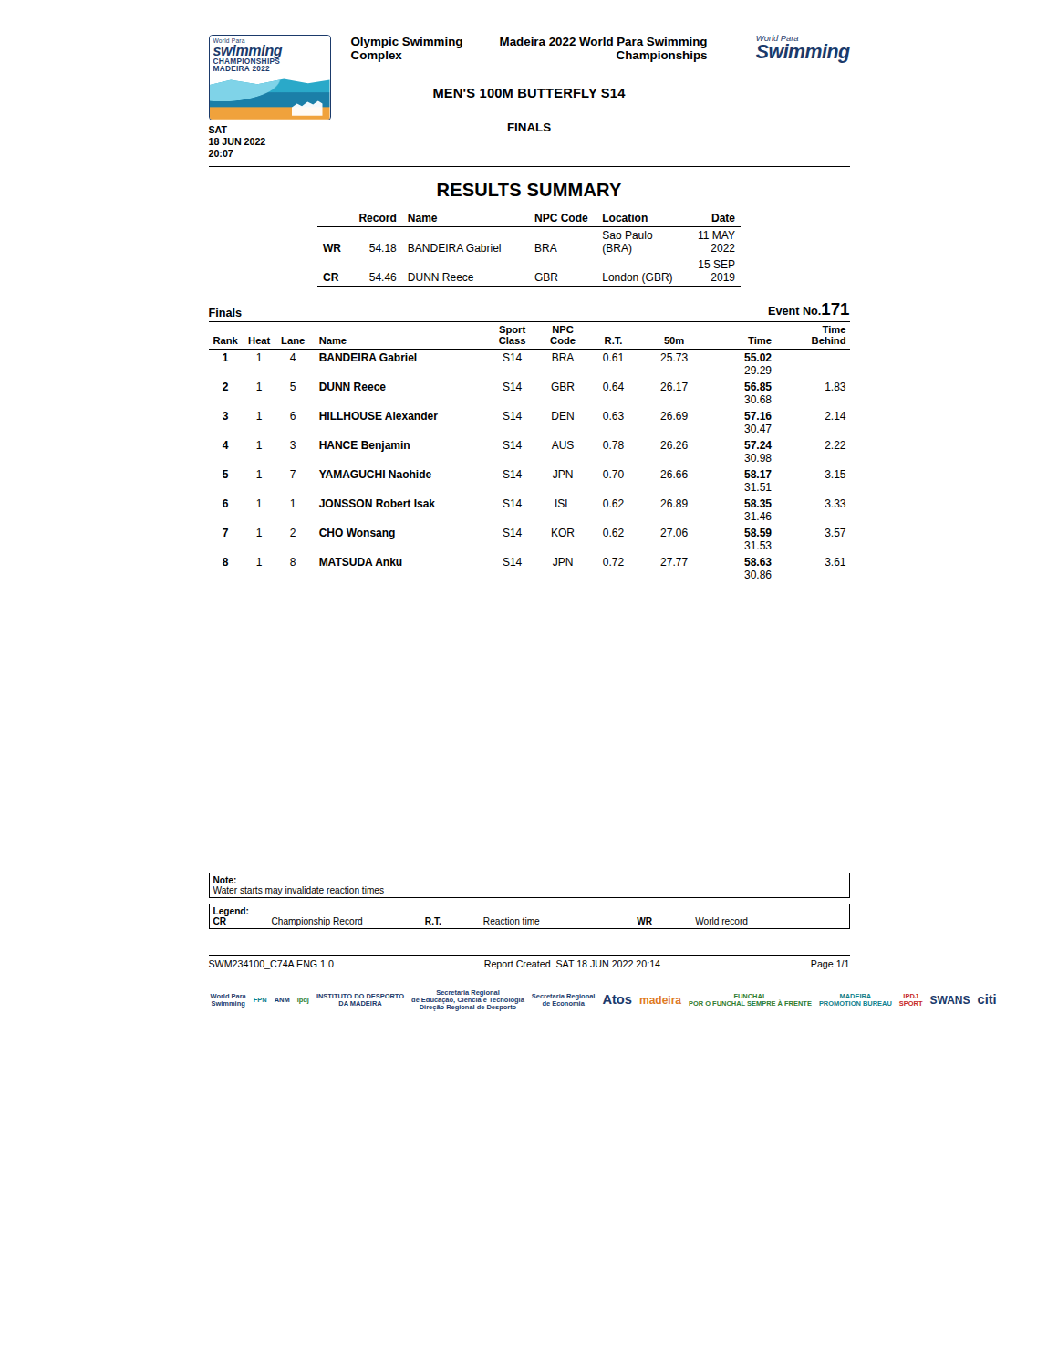World Para
swimming
CHAMPIONSHIPS
MADEIRA 2022
SAT
18 JUN 2022
20:07
Olympic Swimming Complex
Madeira 2022 World Para Swimming Championships
MEN'S 100M BUTTERFLY S14
FINALS
World Para
Swimming
RESULTS SUMMARY
| | Record | Name | NPC Code | Location | Date |
| --- | --- | --- | --- | --- | --- |
| WR | 54.18 | BANDEIRA Gabriel | BRA | Sao Paulo (BRA) | 11 MAY 2022 |
| CR | 54.46 | DUNN Reece | GBR | London (GBR) | 15 SEP 2019 |
Finals
Event No.171
| Rank | Heat | Lane | Name | Sport Class | NPC Code | R.T. | 50m | Time | Time Behind |
| --- | --- | --- | --- | --- | --- | --- | --- | --- | --- |
| 1 | 1 | 4 | BANDEIRA Gabriel | S14 | BRA | 0.61 | 25.73 | 55.02 29.29 | |
| 2 | 1 | 5 | DUNN Reece | S14 | GBR | 0.64 | 26.17 | 56.85 30.68 | 1.83 |
| 3 | 1 | 6 | HILLHOUSE Alexander | S14 | DEN | 0.63 | 26.69 | 57.16 30.47 | 2.14 |
| 4 | 1 | 3 | HANCE Benjamin | S14 | AUS | 0.78 | 26.26 | 57.24 30.98 | 2.22 |
| 5 | 1 | 7 | YAMAGUCHI Naohide | S14 | JPN | 0.70 | 26.66 | 58.17 31.51 | 3.15 |
| 6 | 1 | 1 | JONSSON Robert Isak | S14 | ISL | 0.62 | 26.89 | 58.35 31.46 | 3.33 |
| 7 | 1 | 2 | CHO Wonsang | S14 | KOR | 0.62 | 27.06 | 58.59 31.53 | 3.57 |
| 8 | 1 | 8 | MATSUDA Anku | S14 | JPN | 0.72 | 27.77 | 58.63 30.86 | 3.61 |
Note:
Water starts may invalidate reaction times
Legend:
CR
Championship Record
R.T.
Reaction time
WR
World record
SWM234100_C74A ENG 1.0
Report Created SAT 18 JUN 2022 20:14
Page 1/1
World Para
Swimming
FPN
ANM
ipdj
INSTITUTO DO DESPORTO
DA MADEIRA
Secretaria Regional
de Educação, Ciência e Tecnologia
Direção Regional de Desporto
Secretaria Regional
de Economia
Atos
madeira
FUNCHAL
POR O FUNCHAL SEMPRE À FRENTE
MADEIRA
PROMOTION BUREAU
IPDJ
SPORT
SWANS
citi